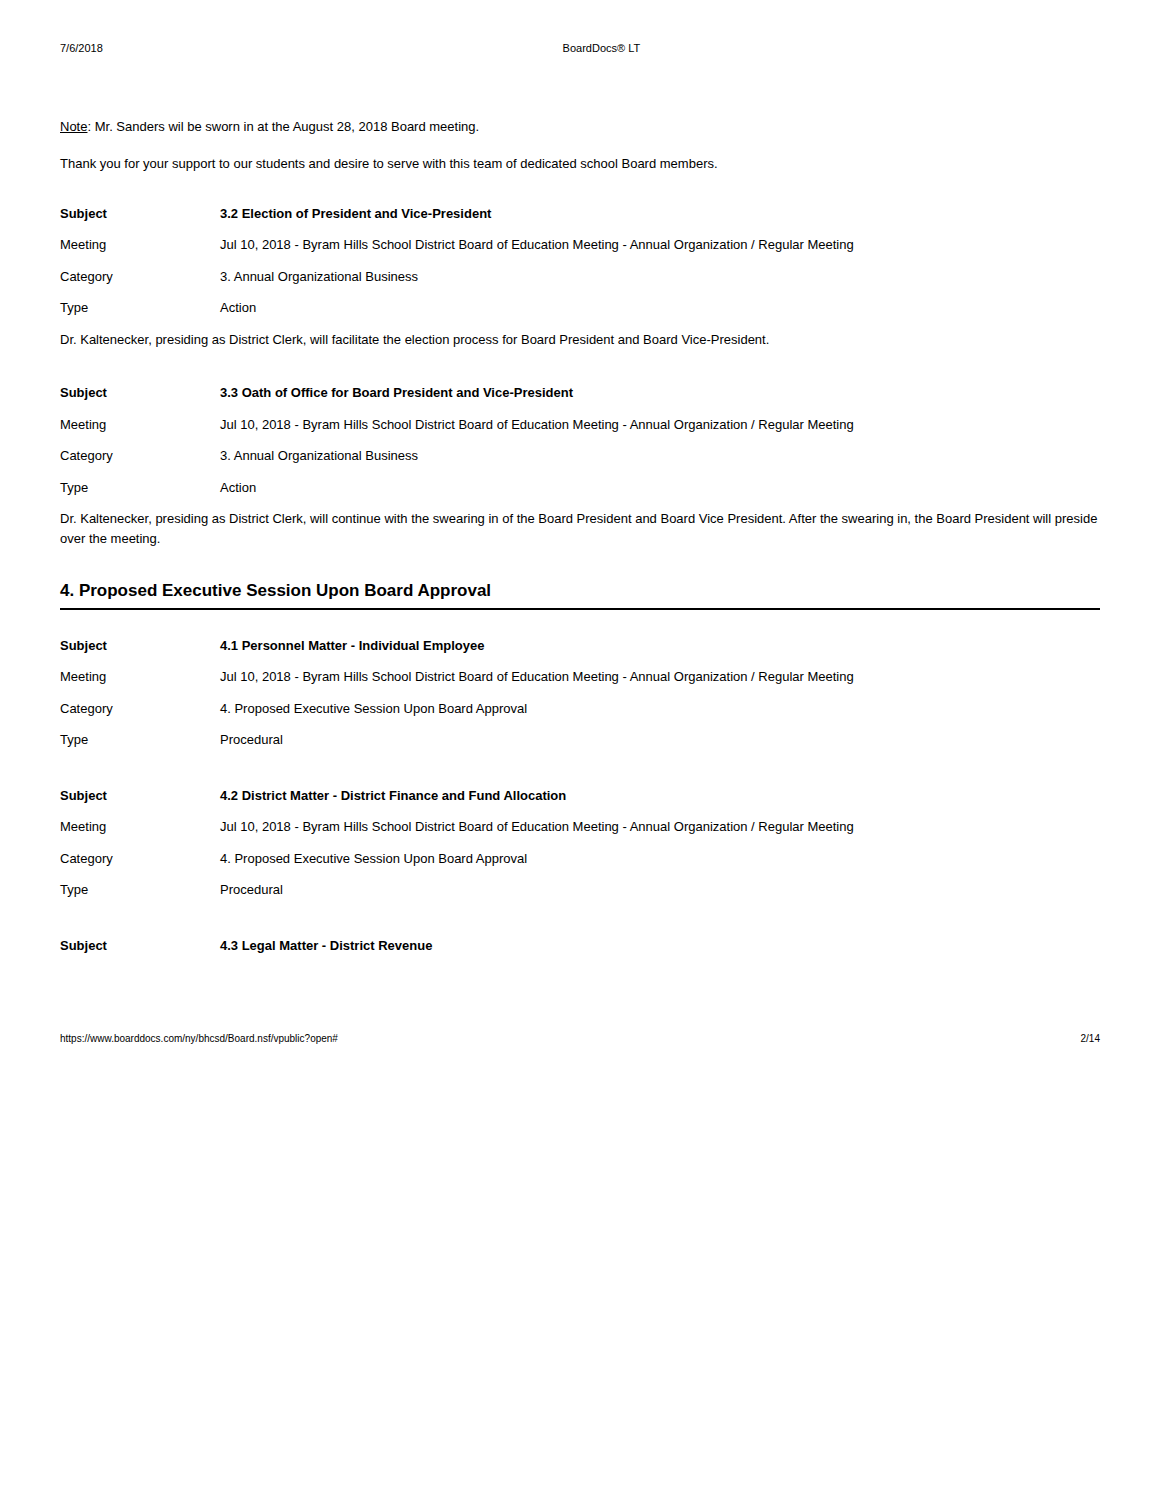7/6/2018
BoardDocs® LT
Note: Mr. Sanders wil be sworn in at the August 28, 2018 Board meeting.
Thank you for your support to our students and desire to serve with this team of dedicated school Board members.
| Subject | 3.2 Election of President and Vice-President |
| Meeting | Jul 10, 2018 - Byram Hills School District Board of Education Meeting - Annual Organization / Regular Meeting |
| Category | 3. Annual Organizational Business |
| Type | Action |
Dr. Kaltenecker, presiding as District Clerk, will facilitate the election process for Board President and Board Vice-President.
| Subject | 3.3 Oath of Office for Board President and Vice-President |
| Meeting | Jul 10, 2018 - Byram Hills School District Board of Education Meeting - Annual Organization / Regular Meeting |
| Category | 3. Annual Organizational Business |
| Type | Action |
Dr. Kaltenecker, presiding as District Clerk, will continue with the swearing in of the Board President and Board Vice President. After the swearing in, the Board President will preside over the meeting.
4. Proposed Executive Session Upon Board Approval
| Subject | 4.1 Personnel Matter - Individual Employee |
| Meeting | Jul 10, 2018 - Byram Hills School District Board of Education Meeting - Annual Organization / Regular Meeting |
| Category | 4. Proposed Executive Session Upon Board Approval |
| Type | Procedural |
| Subject | 4.2 District Matter - District Finance and Fund Allocation |
| Meeting | Jul 10, 2018 - Byram Hills School District Board of Education Meeting - Annual Organization / Regular Meeting |
| Category | 4. Proposed Executive Session Upon Board Approval |
| Type | Procedural |
| Subject | 4.3 Legal Matter - District Revenue |
https://www.boarddocs.com/ny/bhcsd/Board.nsf/vpublic?open#
2/14